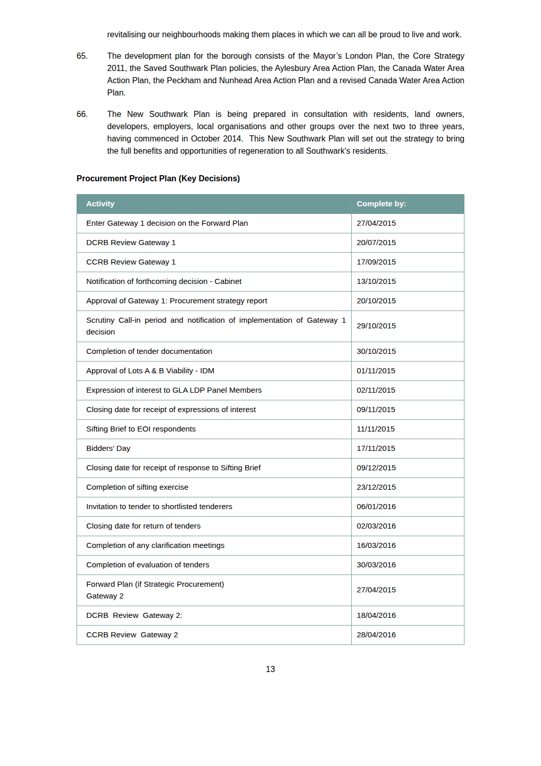revitalising our neighbourhoods making them places in which we can all be proud to live and work.
65. The development plan for the borough consists of the Mayor’s London Plan, the Core Strategy 2011, the Saved Southwark Plan policies, the Aylesbury Area Action Plan, the Canada Water Area Action Plan, the Peckham and Nunhead Area Action Plan and a revised Canada Water Area Action Plan.
66. The New Southwark Plan is being prepared in consultation with residents, land owners, developers, employers, local organisations and other groups over the next two to three years, having commenced in October 2014. This New Southwark Plan will set out the strategy to bring the full benefits and opportunities of regeneration to all Southwark's residents.
Procurement Project Plan (Key Decisions)
| Activity | Complete by: |
| --- | --- |
| Enter Gateway 1 decision on the Forward Plan | 27/04/2015 |
| DCRB Review Gateway 1 | 20/07/2015 |
| CCRB Review Gateway 1 | 17/09/2015 |
| Notification of forthcoming decision - Cabinet | 13/10/2015 |
| Approval of Gateway 1: Procurement strategy report | 20/10/2015 |
| Scrutiny Call-in period and notification of implementation of Gateway 1 decision | 29/10/2015 |
| Completion of tender documentation | 30/10/2015 |
| Approval of Lots A & B Viability - IDM | 01/11/2015 |
| Expression of interest to GLA LDP Panel Members | 02/11/2015 |
| Closing date for receipt of expressions of interest | 09/11/2015 |
| Sifting Brief to EOI respondents | 11/11/2015 |
| Bidders’ Day | 17/11/2015 |
| Closing date for receipt of response to Sifting Brief | 09/12/2015 |
| Completion of sifting exercise | 23/12/2015 |
| Invitation to tender to shortlisted tenderers | 06/01/2016 |
| Closing date for return of tenders | 02/03/2016 |
| Completion of any clarification meetings | 16/03/2016 |
| Completion of evaluation of tenders | 30/03/2016 |
| Forward Plan (if Strategic Procurement) Gateway 2 | 27/04/2015 |
| DCRB Review Gateway 2: | 18/04/2016 |
| CCRB Review Gateway 2 | 28/04/2016 |
13